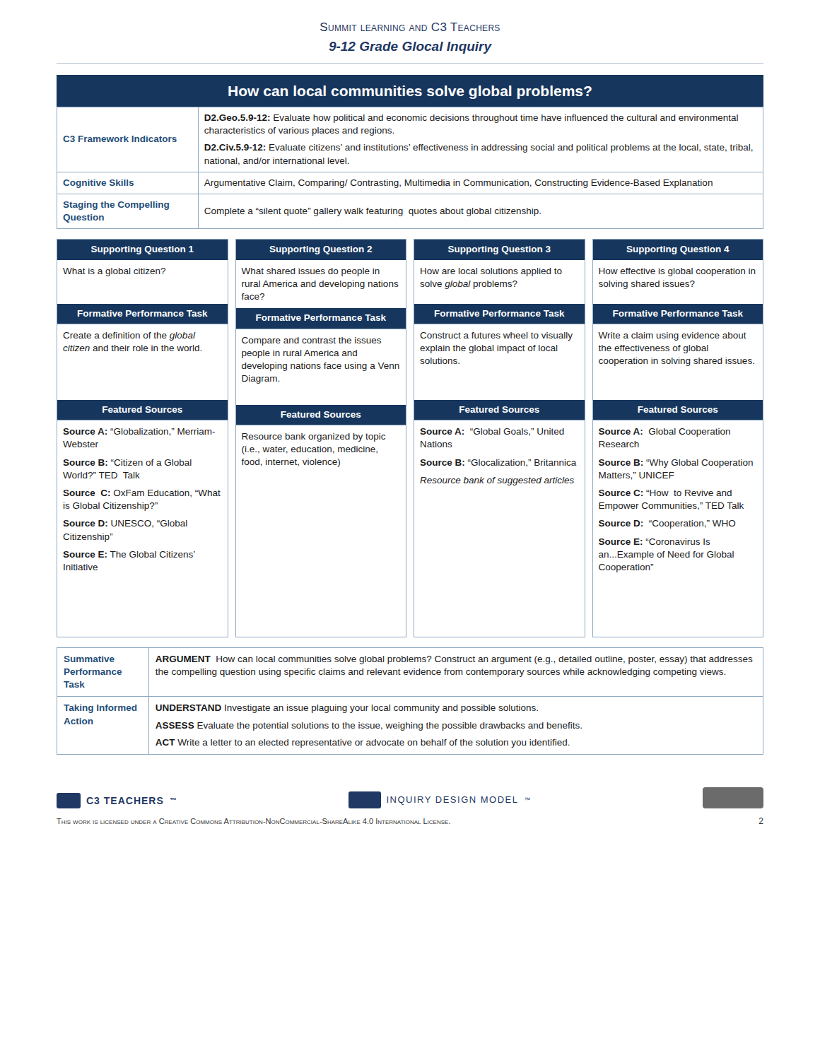Summit learning and C3 Teachers
9-12 Grade Glocal Inquiry
How can local communities solve global problems?
| C3 Framework Indicators | D2.Geo.5.9-12: Evaluate how political and economic decisions throughout time have influenced the cultural and environmental characteristics of various places and regions. D2.Civ.5.9-12: Evaluate citizens’ and institutions’ effectiveness in addressing social and political problems at the local, state, tribal, national, and/or international level. |
| Cognitive Skills | Argumentative Claim, Comparing/ Contrasting, Multimedia in Communication, Constructing Evidence-Based Explanation |
| Staging the Compelling Question | Complete a “silent quote” gallery walk featuring quotes about global citizenship. |
Supporting Question 1
What is a global citizen?
Formative Performance Task
Create a definition of the global citizen and their role in the world.
Featured Sources
Source A: “Globalization,” Merriam-Webster
Source B: “Citizen of a Global World?” TED Talk
Source C: OxFam Education, “What is Global Citizenship?”
Source D: UNESCO, “Global Citizenship”
Source E: The Global Citizens’ Initiative
Supporting Question 2
What shared issues do people in rural America and developing nations face?
Formative Performance Task
Compare and contrast the issues people in rural America and developing nations face using a Venn Diagram.
Featured Sources
Resource bank organized by topic (i.e., water, education, medicine, food, internet, violence)
Supporting Question 3
How are local solutions applied to solve global problems?
Formative Performance Task
Construct a futures wheel to visually explain the global impact of local solutions.
Featured Sources
Source A: “Global Goals,” United Nations
Source B: “Glocalization,” Britannica
Resource bank of suggested articles
Supporting Question 4
How effective is global cooperation in solving shared issues?
Formative Performance Task
Write a claim using evidence about the effectiveness of global cooperation in solving shared issues.
Featured Sources
Source A: Global Cooperation Research
Source B: “Why Global Cooperation Matters,” UNICEF
Source C: “How to Revive and Empower Communities,” TED Talk
Source D: “Cooperation,” WHO
Source E: “Coronavirus Is an...Example of Need for Global Cooperation”
| Summative Performance Task | ARGUMENT How can local communities solve global problems? Construct an argument (e.g., detailed outline, poster, essay) that addresses the compelling question using specific claims and relevant evidence from contemporary sources while acknowledging competing views. |
| Taking Informed Action | UNDERSTAND Investigate an issue plaguing your local community and possible solutions. ASSESS Evaluate the potential solutions to the issue, weighing the possible drawbacks and benefits. ACT Write a letter to an elected representative or advocate on behalf of the solution you identified. |
C3 TEACHERS™
INQUIRY DESIGN MODEL™
This work is licensed under a Creative Commons Attribution-NonCommercial-ShareAlike 4.0 International License. 2